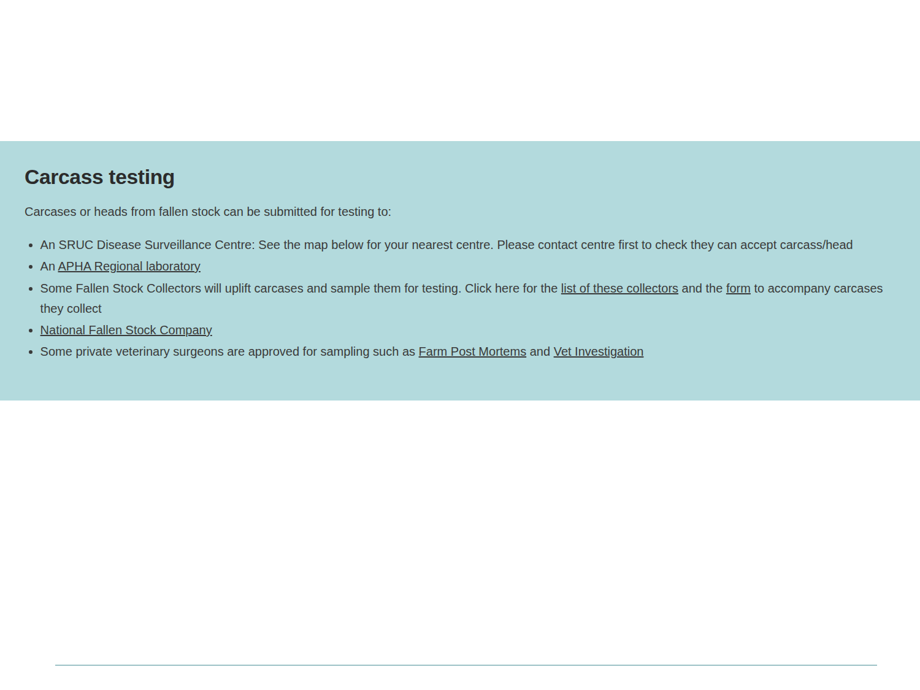Carcass testing
Carcases or heads from fallen stock can be submitted for testing to:
An SRUC Disease Surveillance Centre: See the map below for your nearest centre. Please contact centre first to check they can accept carcass/head
An APHA Regional laboratory
Some Fallen Stock Collectors will uplift carcases and sample them for testing. Click here for the list of these collectors and the form to accompany carcases they collect
National Fallen Stock Company
Some private veterinary surgeons are approved for sampling such as Farm Post Mortems and Vet Investigation